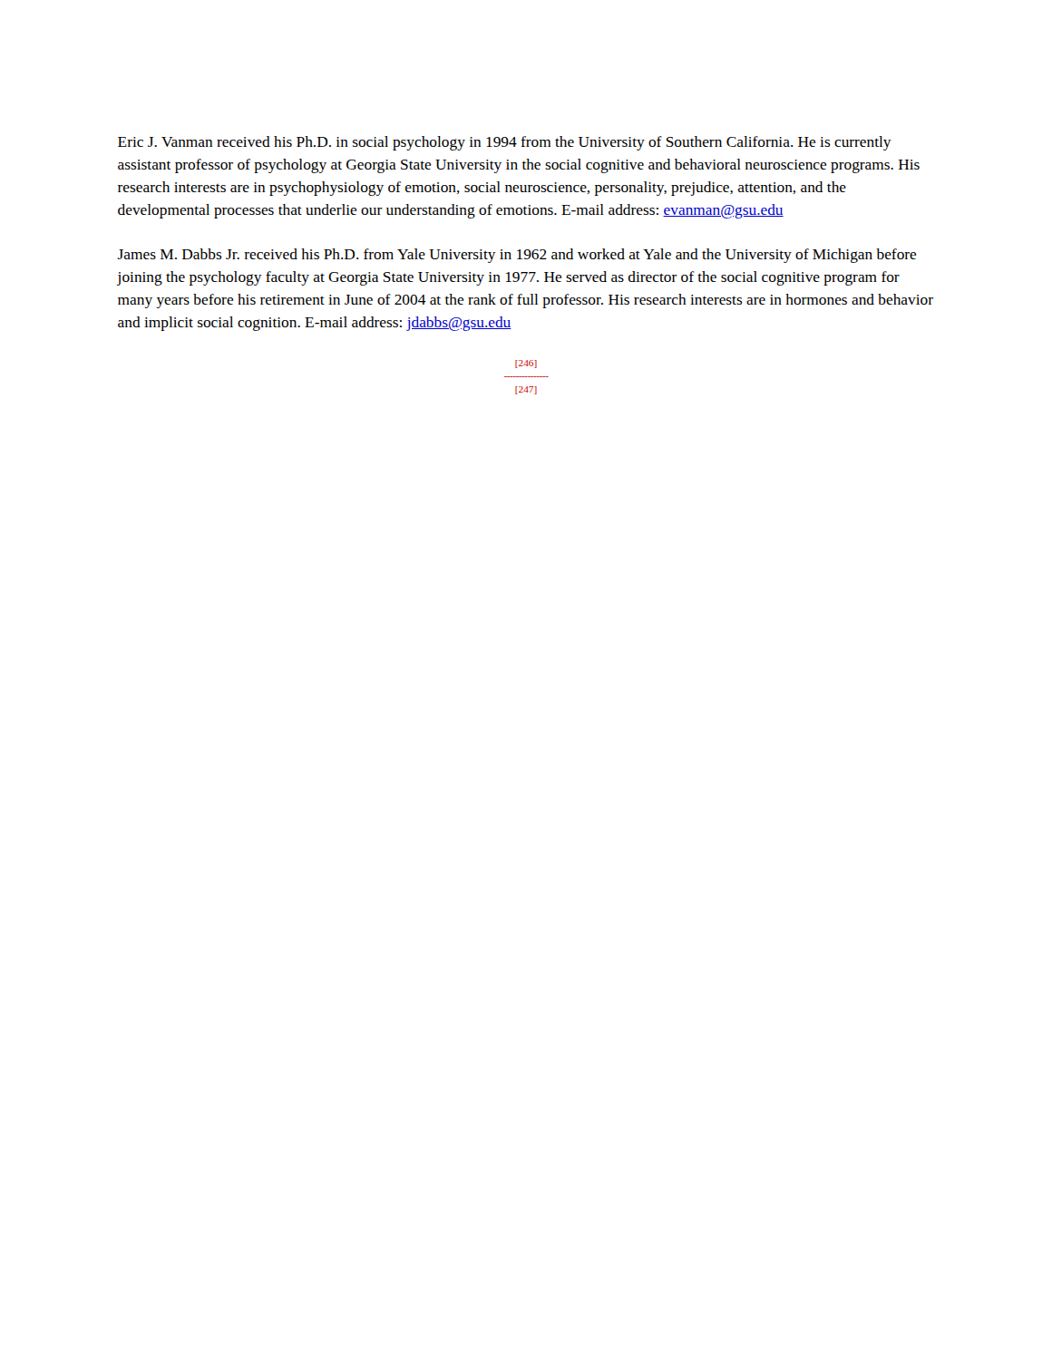Eric J. Vanman received his Ph.D. in social psychology in 1994 from the University of Southern California. He is currently assistant professor of psychology at Georgia State University in the social cognitive and behavioral neuroscience programs. His research interests are in psychophysiology of emotion, social neuroscience, personality, prejudice, attention, and the developmental processes that underlie our understanding of emotions. E-mail address: evanman@gsu.edu
James M. Dabbs Jr. received his Ph.D. from Yale University in 1962 and worked at Yale and the University of Michigan before joining the psychology faculty at Georgia State University in 1977. He served as director of the social cognitive program for many years before his retirement in June of 2004 at the rank of full professor. His research interests are in hormones and behavior and implicit social cognition. E-mail address: jdabbs@gsu.edu
[246]
---------------
[247]